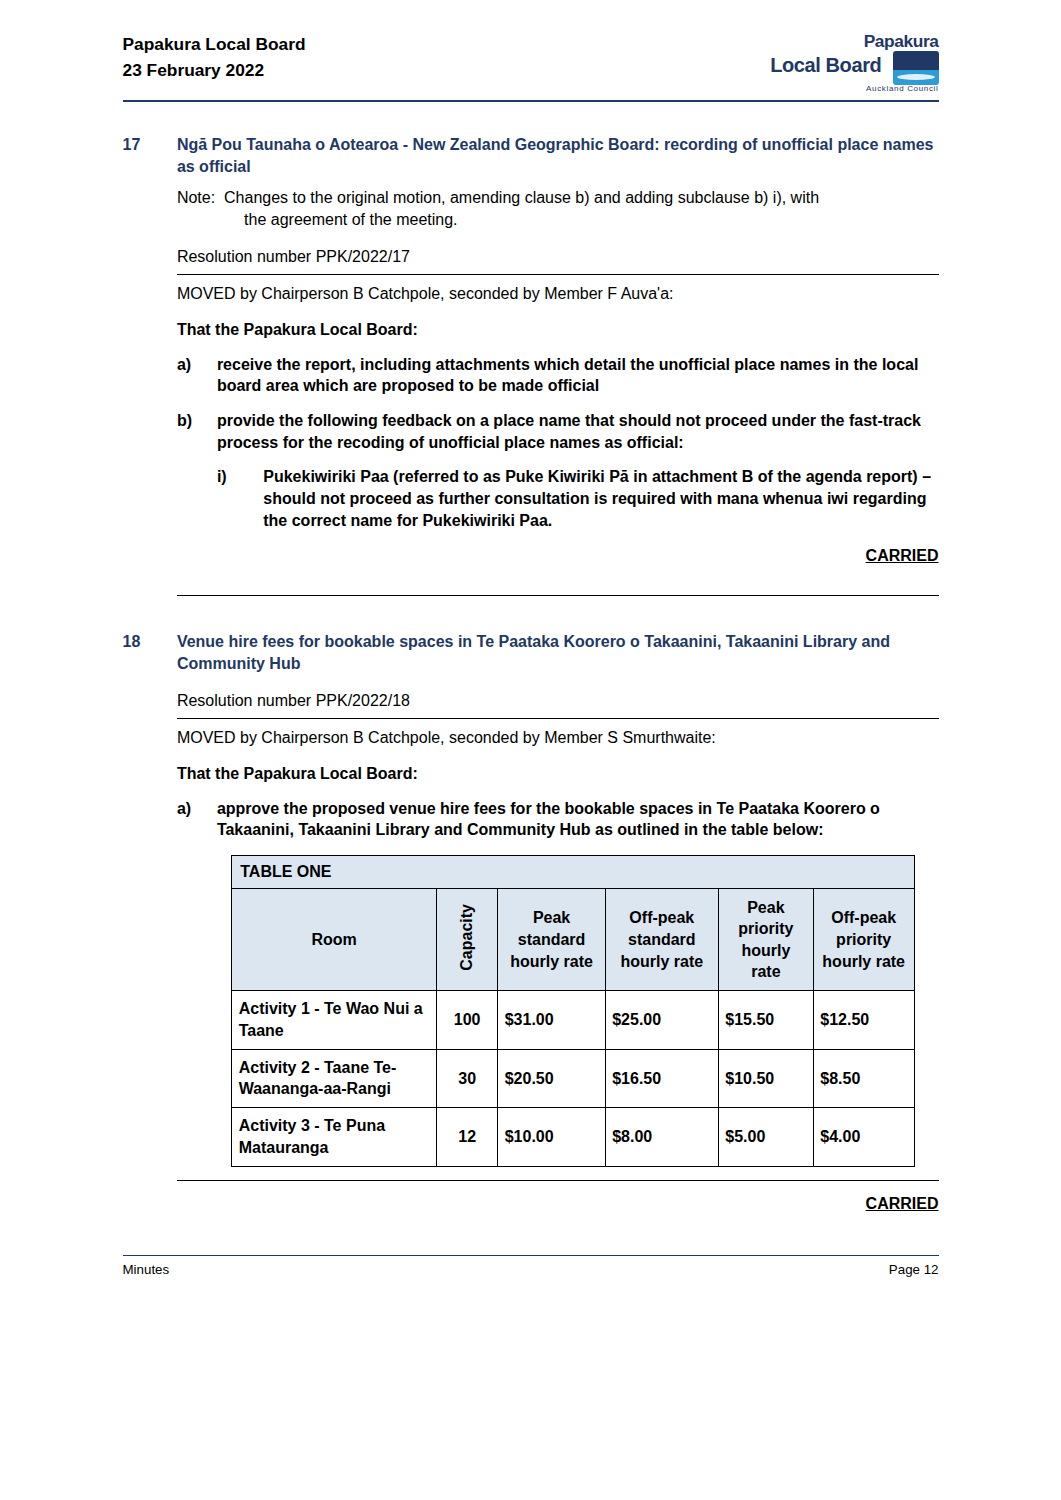Papakura Local Board
23 February 2022
Papakura Local Board
Auckland Council
17 Ngā Pou Taunaha o Aotearoa - New Zealand Geographic Board: recording of unofficial place names as official
Note: Changes to the original motion, amending clause b) and adding subclause b) i), with the agreement of the meeting.
Resolution number PPK/2022/17
MOVED by Chairperson B Catchpole, seconded by Member F Auva'a:
That the Papakura Local Board:
a) receive the report, including attachments which detail the unofficial place names in the local board area which are proposed to be made official
b) provide the following feedback on a place name that should not proceed under the fast-track process for the recoding of unofficial place names as official:
i) Pukekiwiriki Paa (referred to as Puke Kiwiriki Pā in attachment B of the agenda report) – should not proceed as further consultation is required with mana whenua iwi regarding the correct name for Pukekiwiriki Paa.
CARRIED
18 Venue hire fees for bookable spaces in Te Paataka Koorero o Takaanini, Takaanini Library and Community Hub
Resolution number PPK/2022/18
MOVED by Chairperson B Catchpole, seconded by Member S Smurthwaite:
That the Papakura Local Board:
a) approve the proposed venue hire fees for the bookable spaces in Te Paataka Koorero o Takaanini, Takaanini Library and Community Hub as outlined in the table below:
TABLE ONE
| Room | Capacity | Peak standard hourly rate | Off-peak standard hourly rate | Peak priority hourly rate | Off-peak priority hourly rate |
| --- | --- | --- | --- | --- | --- |
| Activity 1 - Te Wao Nui a Taane | 100 | $31.00 | $25.00 | $15.50 | $12.50 |
| Activity 2 - Taane Te-Waananga-aa-Rangi | 30 | $20.50 | $16.50 | $10.50 | $8.50 |
| Activity 3 - Te Puna Matauranga | 12 | $10.00 | $8.00 | $5.00 | $4.00 |
CARRIED
Minutes Page 12